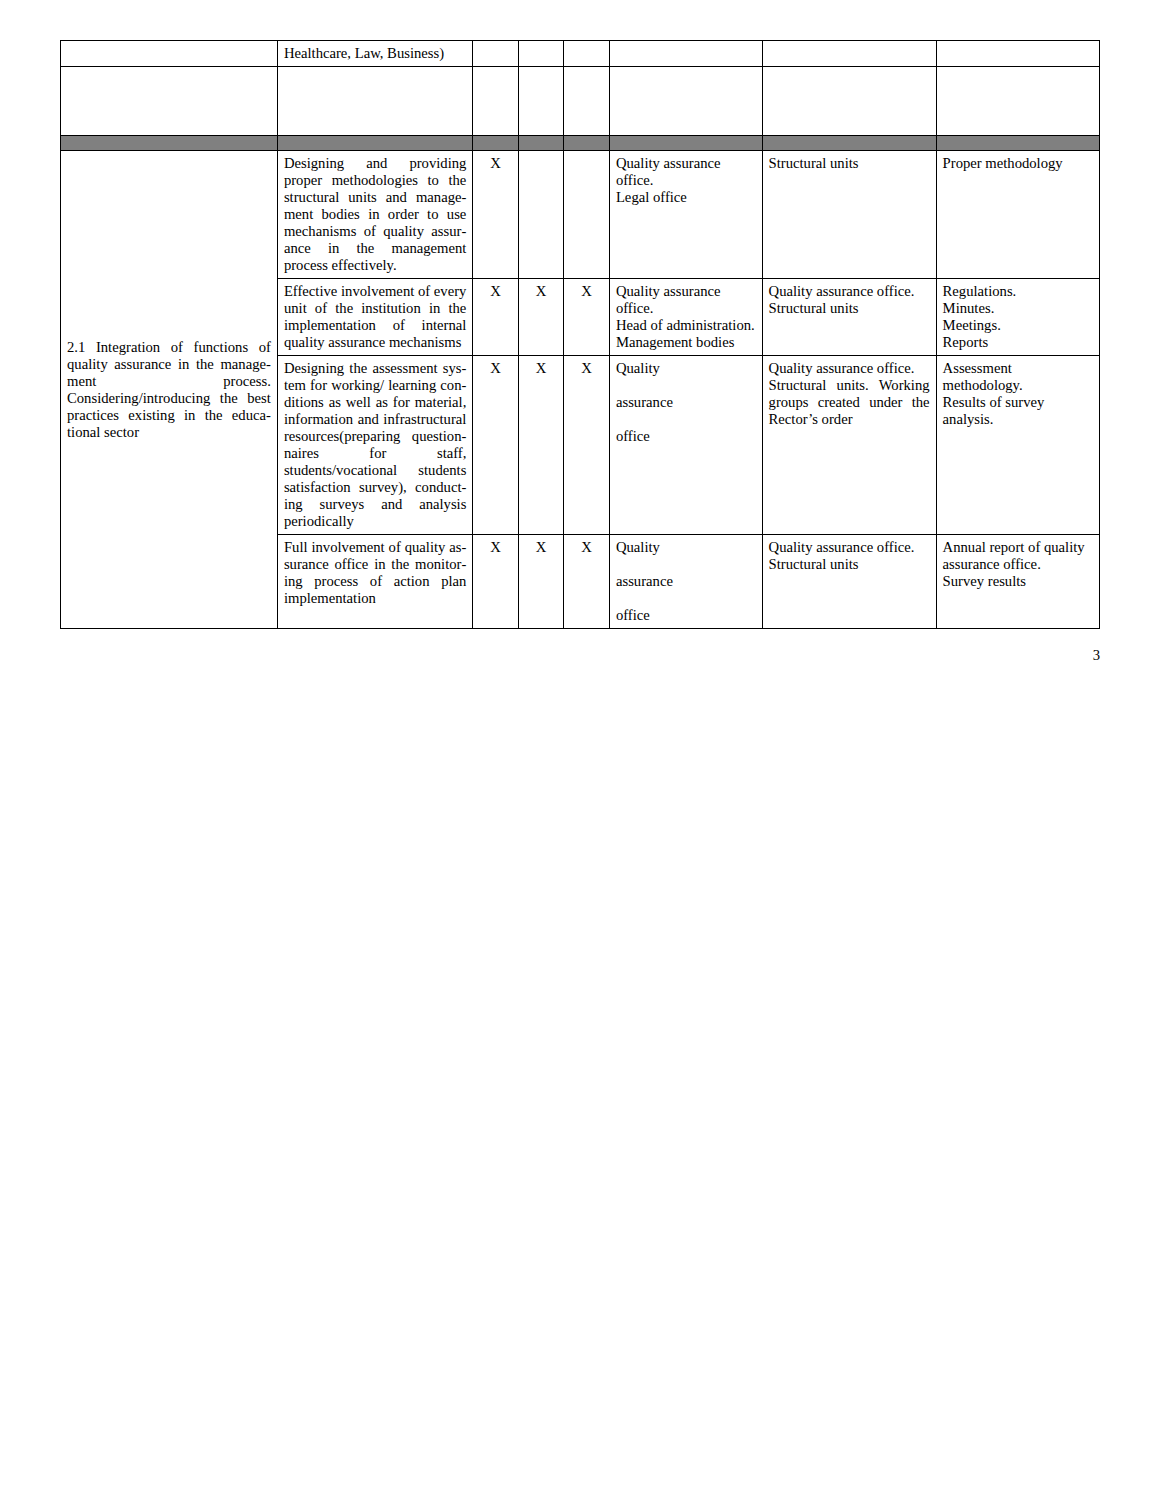| | Healthcare, Law, Business) | | | | | | |
| 2.1 Integration of functions of quality assurance in the management process. Considering/introducing the best practices existing in the educational sector | Designing and providing proper methodologies to the structural units and management bodies in order to use mechanisms of quality assurance in the management process effectively. | X | | | Quality assurance office. Legal office | Structural units | Proper methodology |
| Effective involvement of every unit of the institution in the implementation of internal quality assurance mechanisms | X | X | X | Quality assurance office. Head of administration. Management bodies | Quality assurance office. Structural units | Regulations. Minutes. Meetings. Reports |
| Designing the assessment system for working/ learning conditions as well as for material, information and infrastructural resources(preparing questionnaires for staff, students/vocational students satisfaction survey), conducting surveys and analysis periodically | X | X | X | Quality assurance office | Quality assurance office. Structural units. Working groups created under the Rector’s order | Assessment methodology. Results of survey analysis. |
| Full involvement of quality assurance office in the monitoring process of action plan implementation | X | X | X | Quality assurance office | Quality assurance office. Structural units | Annual report of quality assurance office. Survey results |
3